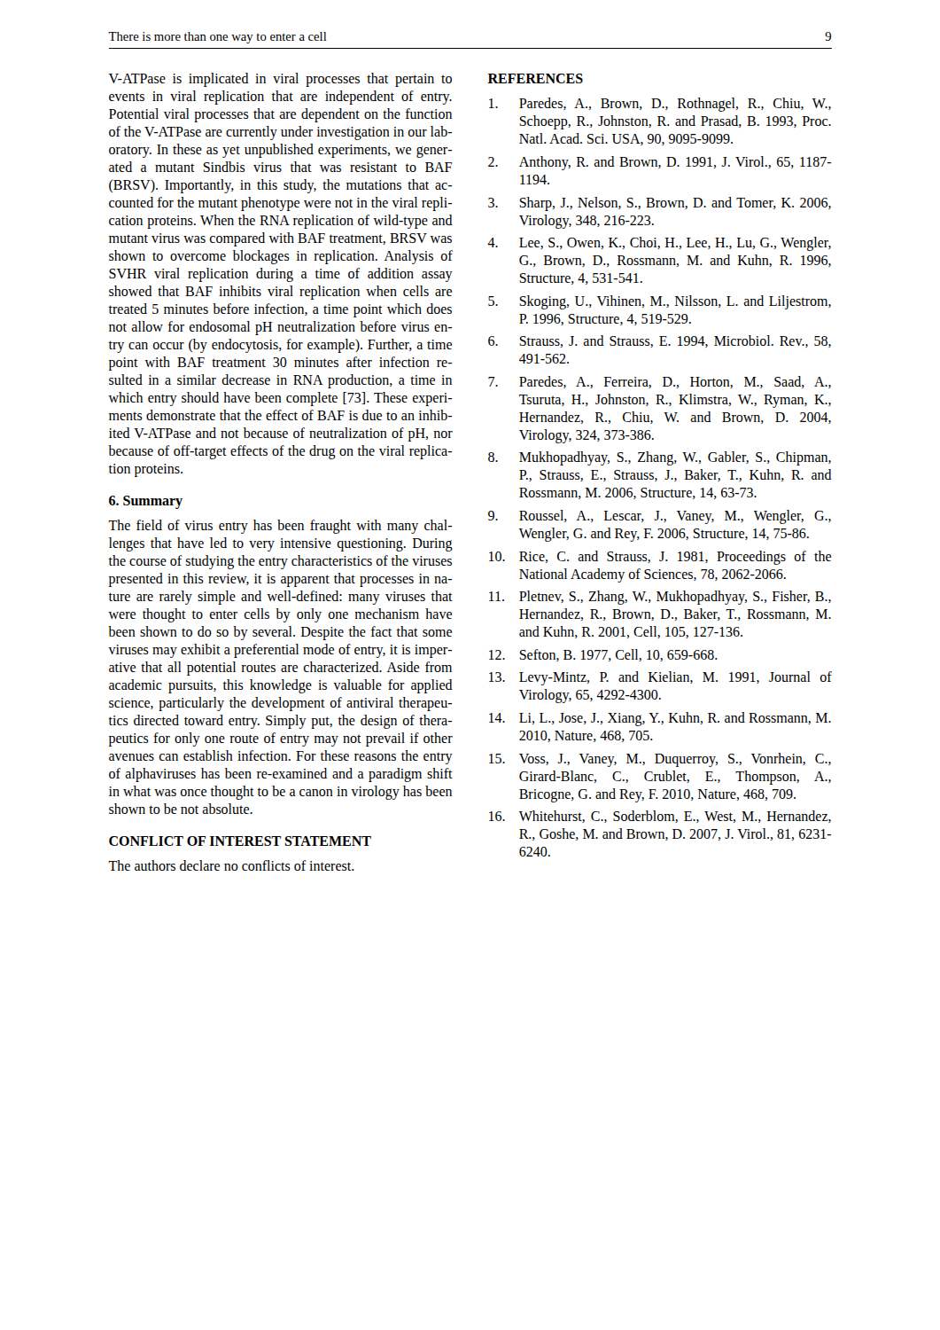There is more than one way to enter a cell 9
V-ATPase is implicated in viral processes that pertain to events in viral replication that are independent of entry. Potential viral processes that are dependent on the function of the V-ATPase are currently under investigation in our laboratory. In these as yet unpublished experiments, we generated a mutant Sindbis virus that was resistant to BAF (BRSV). Importantly, in this study, the mutations that accounted for the mutant phenotype were not in the viral replication proteins. When the RNA replication of wild-type and mutant virus was compared with BAF treatment, BRSV was shown to overcome blockages in replication. Analysis of SVHR viral replication during a time of addition assay showed that BAF inhibits viral replication when cells are treated 5 minutes before infection, a time point which does not allow for endosomal pH neutralization before virus entry can occur (by endocytosis, for example). Further, a time point with BAF treatment 30 minutes after infection resulted in a similar decrease in RNA production, a time in which entry should have been complete [73]. These experiments demonstrate that the effect of BAF is due to an inhibited V-ATPase and not because of neutralization of pH, nor because of off-target effects of the drug on the viral replication proteins.
6. Summary
The field of virus entry has been fraught with many challenges that have led to very intensive questioning. During the course of studying the entry characteristics of the viruses presented in this review, it is apparent that processes in nature are rarely simple and well-defined: many viruses that were thought to enter cells by only one mechanism have been shown to do so by several. Despite the fact that some viruses may exhibit a preferential mode of entry, it is imperative that all potential routes are characterized. Aside from academic pursuits, this knowledge is valuable for applied science, particularly the development of antiviral therapeutics directed toward entry. Simply put, the design of therapeutics for only one route of entry may not prevail if other avenues can establish infection. For these reasons the entry of alphaviruses has been re-examined and a paradigm shift in what was once thought to be a canon in virology has been shown to be not absolute.
CONFLICT OF INTEREST STATEMENT
The authors declare no conflicts of interest.
REFERENCES
Paredes, A., Brown, D., Rothnagel, R., Chiu, W., Schoepp, R., Johnston, R. and Prasad, B. 1993, Proc. Natl. Acad. Sci. USA, 90, 9095-9099.
Anthony, R. and Brown, D. 1991, J. Virol., 65, 1187-1194.
Sharp, J., Nelson, S., Brown, D. and Tomer, K. 2006, Virology, 348, 216-223.
Lee, S., Owen, K., Choi, H., Lee, H., Lu, G., Wengler, G., Brown, D., Rossmann, M. and Kuhn, R. 1996, Structure, 4, 531-541.
Skoging, U., Vihinen, M., Nilsson, L. and Liljestrom, P. 1996, Structure, 4, 519-529.
Strauss, J. and Strauss, E. 1994, Microbiol. Rev., 58, 491-562.
Paredes, A., Ferreira, D., Horton, M., Saad, A., Tsuruta, H., Johnston, R., Klimstra, W., Ryman, K., Hernandez, R., Chiu, W. and Brown, D. 2004, Virology, 324, 373-386.
Mukhopadhyay, S., Zhang, W., Gabler, S., Chipman, P., Strauss, E., Strauss, J., Baker, T., Kuhn, R. and Rossmann, M. 2006, Structure, 14, 63-73.
Roussel, A., Lescar, J., Vaney, M., Wengler, G., Wengler, G. and Rey, F. 2006, Structure, 14, 75-86.
Rice, C. and Strauss, J. 1981, Proceedings of the National Academy of Sciences, 78, 2062-2066.
Pletnev, S., Zhang, W., Mukhopadhyay, S., Fisher, B., Hernandez, R., Brown, D., Baker, T., Rossmann, M. and Kuhn, R. 2001, Cell, 105, 127-136.
Sefton, B. 1977, Cell, 10, 659-668.
Levy-Mintz, P. and Kielian, M. 1991, Journal of Virology, 65, 4292-4300.
Li, L., Jose, J., Xiang, Y., Kuhn, R. and Rossmann, M. 2010, Nature, 468, 705.
Voss, J., Vaney, M., Duquerroy, S., Vonrhein, C., Girard-Blanc, C., Crublet, E., Thompson, A., Bricogne, G. and Rey, F. 2010, Nature, 468, 709.
Whitehurst, C., Soderblom, E., West, M., Hernandez, R., Goshe, M. and Brown, D. 2007, J. Virol., 81, 6231-6240.